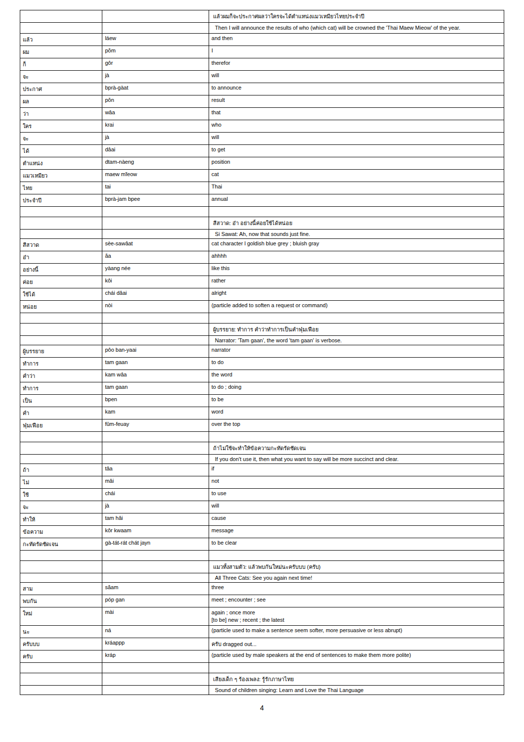| | | แล้วผมก็จะประกาศผลว่าใครจะได้ตำแหน่งแมวเหมียวไทยประจำปี |
| | | Then I will announce the results of who (which cat) will be crowned the 'Thai Maew Mieow' of the year. |
| แล้ว | láew | and then |
| ผม | pŏm | I |
| ก็ | gôr | therefor |
| จะ | jà | will |
| ประกาศ | bprà-gàat | to announce |
| ผล | pŏn | result |
| ว่า | wâa | that |
| ใคร | krai | who |
| จะ | jà | will |
| ได้ | dâai | to get |
| ตำแหน่ง | dtam-nàeng | position |
| แมวเหมียว | maew mĭeow | cat |
| ไทย | tai | Thai |
| ประจำปี | bprà-jam bpee | annual |
| | | สีสวาด: อ๋า อย่างนี้ค่อยใช้ได้หน่อย |
| | | Si Sawat: Ah, now that sounds just fine. |
| สีสวาด | sèe-sawâat | cat character l goldish blue grey ; bluish gray |
| อ๋า | ăa | ahhhh |
| อย่างนี้ | yàang née | like this |
| ค่อย | kôi | rather |
| ใช้ได้ | chái dâai | alright |
| หน่อย | nòi | (particle added to soften a request or command) |
| | | ผู้บรรยาย: ทำการ คำว่าทำการเป็นคำฟุ่มเฟือย |
| | | Narrator: 'Tam gaan', the word 'tam gaan' is verbose. |
| ผู้บรรยาย | pôo ban-yaai | narrator |
| ทำการ | tam gaan | to do |
| คำว่า | kam wâa | the word |
| ทำการ | tam gaan | to do ; doing |
| เป็น | bpen | to be |
| คำ | kam | word |
| ฟุ่มเฟือย | fûm-feuay | over the top |
| | | ถ้าไม่ใช้จะทำให้ข้อความกะทัดรัดชัดเจน |
| | | If you don't use it, then what you want to say will be more succinct and clear. |
| ถ้า | tâa | if |
| ไม่ | mâi | not |
| ใช้ | chái | to use |
| จะ | jà | will |
| ทำให้ | tam hâi | cause |
| ข้อความ | kôr kwaam | message |
| กะทัดรัดชัดเจน | gà-tát-rát chát jayn | to be clear |
| | | แมวทั้งสามตัว: แล้วพบกันใหม่นะครับบบ (ครับ) |
| | | All Three Cats: See you again next time! |
| สาม | săam | three |
| พบกัน | póp gan | meet ; encounter ; see |
| ใหม่ | mài | again ; once more [to be] new ; recent ; the latest |
| นะ | ná | (particle used to make a sentence seem softer, more persuasive or less abrupt) |
| ครับบบ | kráappp | ครับ dragged out... |
| ครับ | kráp | (particle used by male speakers at the end of sentences to make them more polite) |
| | | เสียงเด็ก ๆ ร้องเพลง: รู้รักภาษาไทย |
| | | Sound of children singing: Learn and Love the Thai Language |
4